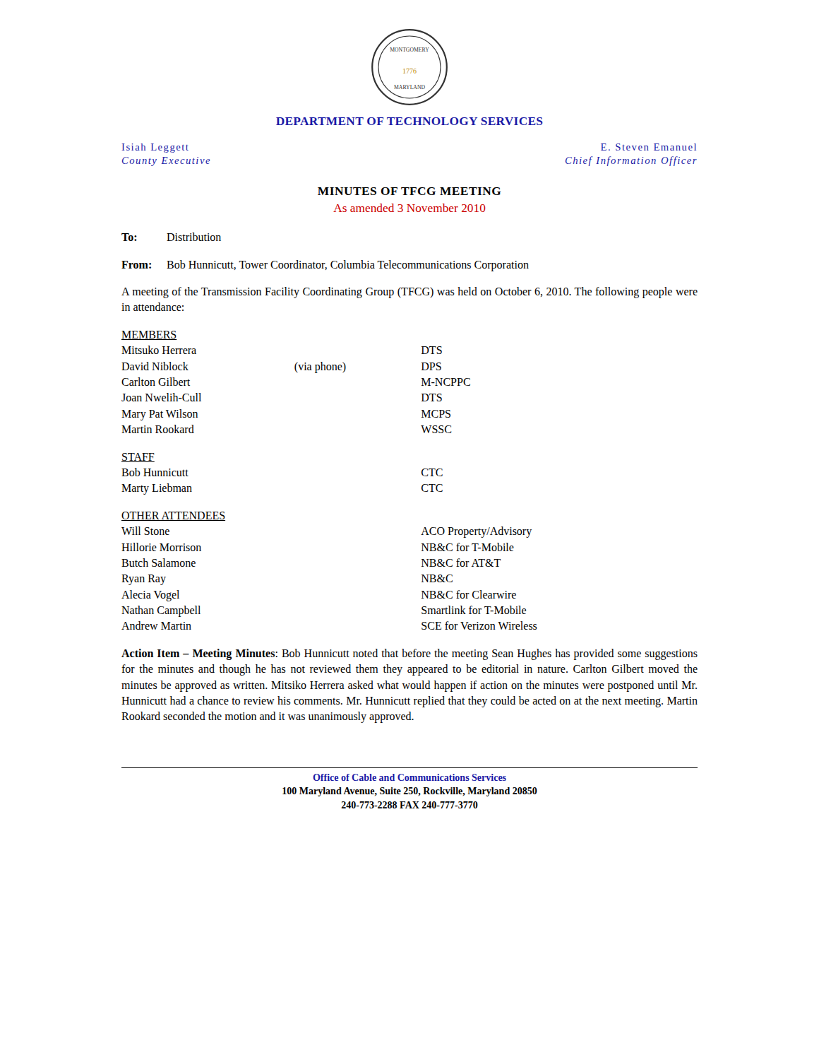DEPARTMENT OF TECHNOLOGY SERVICES
Isiah Leggett
County Executive
E. Steven Emanuel
Chief Information Officer
MINUTES OF TFCG MEETING
As amended 3 November 2010
To: Distribution
From: Bob Hunnicutt, Tower Coordinator, Columbia Telecommunications Corporation
A meeting of the Transmission Facility Coordinating Group (TFCG) was held on October 6, 2010. The following people were in attendance:
MEMBERS
| Mitsuko Herrera | | DTS |
| David Niblock | (via phone) | DPS |
| Carlton Gilbert | | M-NCPPC |
| Joan Nwelih-Cull | | DTS |
| Mary Pat Wilson | | MCPS |
| Martin Rookard | | WSSC |
STAFF
| Bob Hunnicutt | | CTC |
| Marty Liebman | | CTC |
OTHER ATTENDEES
| Will Stone | | ACO Property/Advisory |
| Hillorie Morrison | | NB&C for T-Mobile |
| Butch Salamone | | NB&C for AT&T |
| Ryan Ray | | NB&C |
| Alecia Vogel | | NB&C for Clearwire |
| Nathan Campbell | | Smartlink for T-Mobile |
| Andrew Martin | | SCE for Verizon Wireless |
Action Item – Meeting Minutes: Bob Hunnicutt noted that before the meeting Sean Hughes has provided some suggestions for the minutes and though he has not reviewed them they appeared to be editorial in nature. Carlton Gilbert moved the minutes be approved as written. Mitsiko Herrera asked what would happen if action on the minutes were postponed until Mr. Hunnicutt had a chance to review his comments. Mr. Hunnicutt replied that they could be acted on at the next meeting. Martin Rookard seconded the motion and it was unanimously approved.
Office of Cable and Communications Services
100 Maryland Avenue, Suite 250, Rockville, Maryland 20850
240-773-2288 FAX 240-777-3770